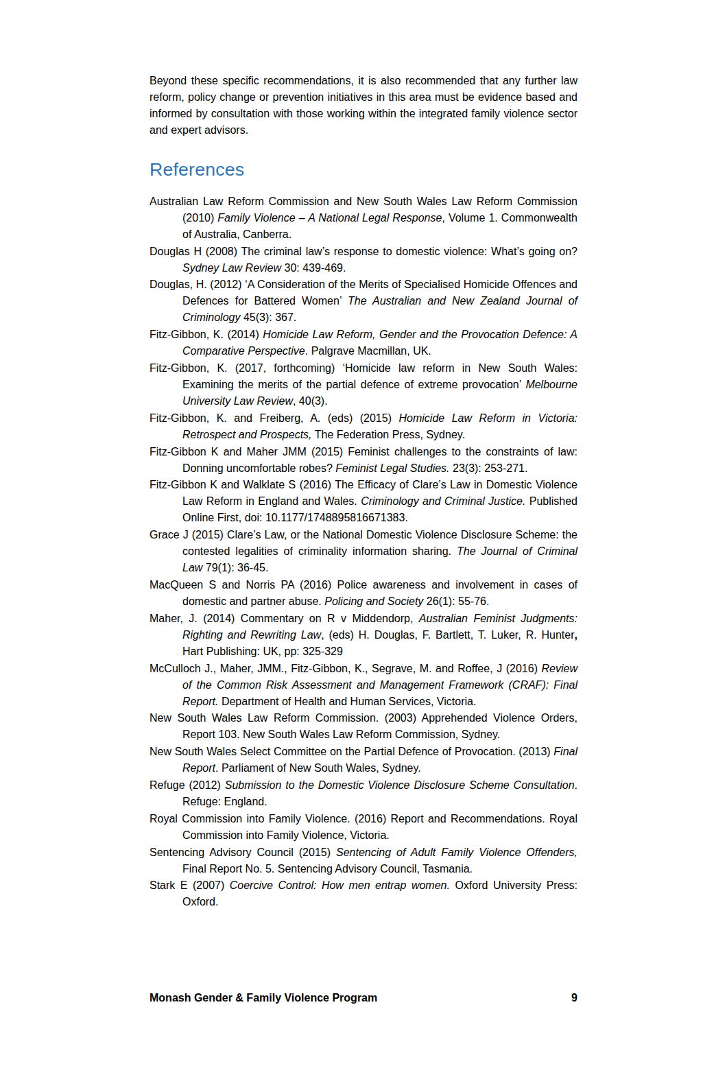Beyond these specific recommendations, it is also recommended that any further law reform, policy change or prevention initiatives in this area must be evidence based and informed by consultation with those working within the integrated family violence sector and expert advisors.
References
Australian Law Reform Commission and New South Wales Law Reform Commission (2010) Family Violence – A National Legal Response, Volume 1. Commonwealth of Australia, Canberra.
Douglas H (2008) The criminal law’s response to domestic violence: What’s going on? Sydney Law Review 30: 439-469.
Douglas, H. (2012) ‘A Consideration of the Merits of Specialised Homicide Offences and Defences for Battered Women’ The Australian and New Zealand Journal of Criminology 45(3): 367.
Fitz-Gibbon, K. (2014) Homicide Law Reform, Gender and the Provocation Defence: A Comparative Perspective. Palgrave Macmillan, UK.
Fitz-Gibbon, K. (2017, forthcoming) ‘Homicide law reform in New South Wales: Examining the merits of the partial defence of extreme provocation’ Melbourne University Law Review, 40(3).
Fitz-Gibbon, K. and Freiberg, A. (eds) (2015) Homicide Law Reform in Victoria: Retrospect and Prospects, The Federation Press, Sydney.
Fitz-Gibbon K and Maher JMM (2015) Feminist challenges to the constraints of law: Donning uncomfortable robes? Feminist Legal Studies. 23(3): 253-271.
Fitz-Gibbon K and Walklate S (2016) The Efficacy of Clare’s Law in Domestic Violence Law Reform in England and Wales. Criminology and Criminal Justice. Published Online First, doi: 10.1177/1748895816671383.
Grace J (2015) Clare’s Law, or the National Domestic Violence Disclosure Scheme: the contested legalities of criminality information sharing. The Journal of Criminal Law 79(1): 36-45.
MacQueen S and Norris PA (2016) Police awareness and involvement in cases of domestic and partner abuse. Policing and Society 26(1): 55-76.
Maher, J. (2014) Commentary on R v Middendorp, Australian Feminist Judgments: Righting and Rewriting Law, (eds) H. Douglas, F. Bartlett, T. Luker, R. Hunter, Hart Publishing: UK, pp: 325-329
McCulloch J., Maher, JMM., Fitz-Gibbon, K., Segrave, M. and Roffee, J (2016) Review of the Common Risk Assessment and Management Framework (CRAF): Final Report. Department of Health and Human Services, Victoria.
New South Wales Law Reform Commission. (2003) Apprehended Violence Orders, Report 103. New South Wales Law Reform Commission, Sydney.
New South Wales Select Committee on the Partial Defence of Provocation. (2013) Final Report. Parliament of New South Wales, Sydney.
Refuge (2012) Submission to the Domestic Violence Disclosure Scheme Consultation. Refuge: England.
Royal Commission into Family Violence. (2016) Report and Recommendations. Royal Commission into Family Violence, Victoria.
Sentencing Advisory Council (2015) Sentencing of Adult Family Violence Offenders, Final Report No. 5. Sentencing Advisory Council, Tasmania.
Stark E (2007) Coercive Control: How men entrap women. Oxford University Press: Oxford.
Monash Gender & Family Violence Program 9